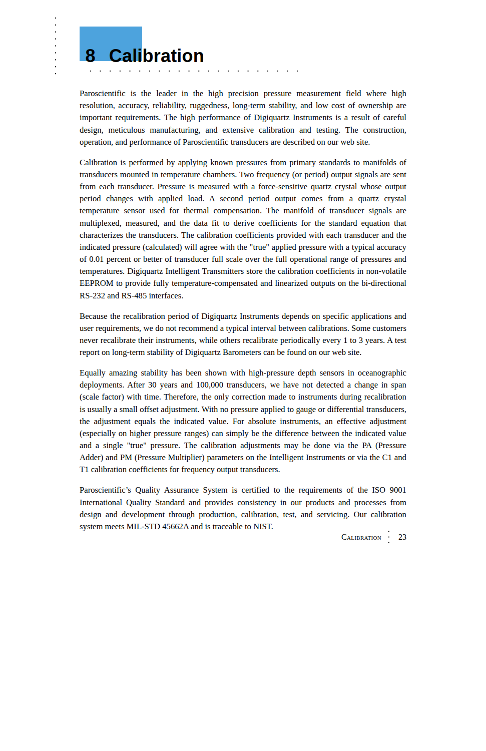8 Calibration
Paroscientific is the leader in the high precision pressure measurement field where high resolution, accuracy, reliability, ruggedness, long-term stability, and low cost of ownership are important requirements. The high performance of Digiquartz Instruments is a result of careful design, meticulous manufacturing, and extensive calibration and testing. The construction, operation, and performance of Paroscientific transducers are described on our web site.
Calibration is performed by applying known pressures from primary standards to manifolds of transducers mounted in temperature chambers. Two frequency (or period) output signals are sent from each transducer. Pressure is measured with a force-sensitive quartz crystal whose output period changes with applied load. A second period output comes from a quartz crystal temperature sensor used for thermal compensation. The manifold of transducer signals are multiplexed, measured, and the data fit to derive coefficients for the standard equation that characterizes the transducers. The calibration coefficients provided with each transducer and the indicated pressure (calculated) will agree with the "true" applied pressure with a typical accuracy of 0.01 percent or better of transducer full scale over the full operational range of pressures and temperatures. Digiquartz Intelligent Transmitters store the calibration coefficients in non-volatile EEPROM to provide fully temperature-compensated and linearized outputs on the bi-directional RS-232 and RS-485 interfaces.
Because the recalibration period of Digiquartz Instruments depends on specific applications and user requirements, we do not recommend a typical interval between calibrations. Some customers never recalibrate their instruments, while others recalibrate periodically every 1 to 3 years. A test report on long-term stability of Digiquartz Barometers can be found on our web site.
Equally amazing stability has been shown with high-pressure depth sensors in oceanographic deployments. After 30 years and 100,000 transducers, we have not detected a change in span (scale factor) with time. Therefore, the only correction made to instruments during recalibration is usually a small offset adjustment. With no pressure applied to gauge or differential transducers, the adjustment equals the indicated value. For absolute instruments, an effective adjustment (especially on higher pressure ranges) can simply be the difference between the indicated value and a single "true" pressure. The calibration adjustments may be done via the PA (Pressure Adder) and PM (Pressure Multiplier) parameters on the Intelligent Instruments or via the C1 and T1 calibration coefficients for frequency output transducers.
Paroscientific’s Quality Assurance System is certified to the requirements of the ISO 9001 International Quality Standard and provides consistency in our products and processes from design and development through production, calibration, test, and servicing. Our calibration system meets MIL-STD 45662A and is traceable to NIST.
Calibration 23